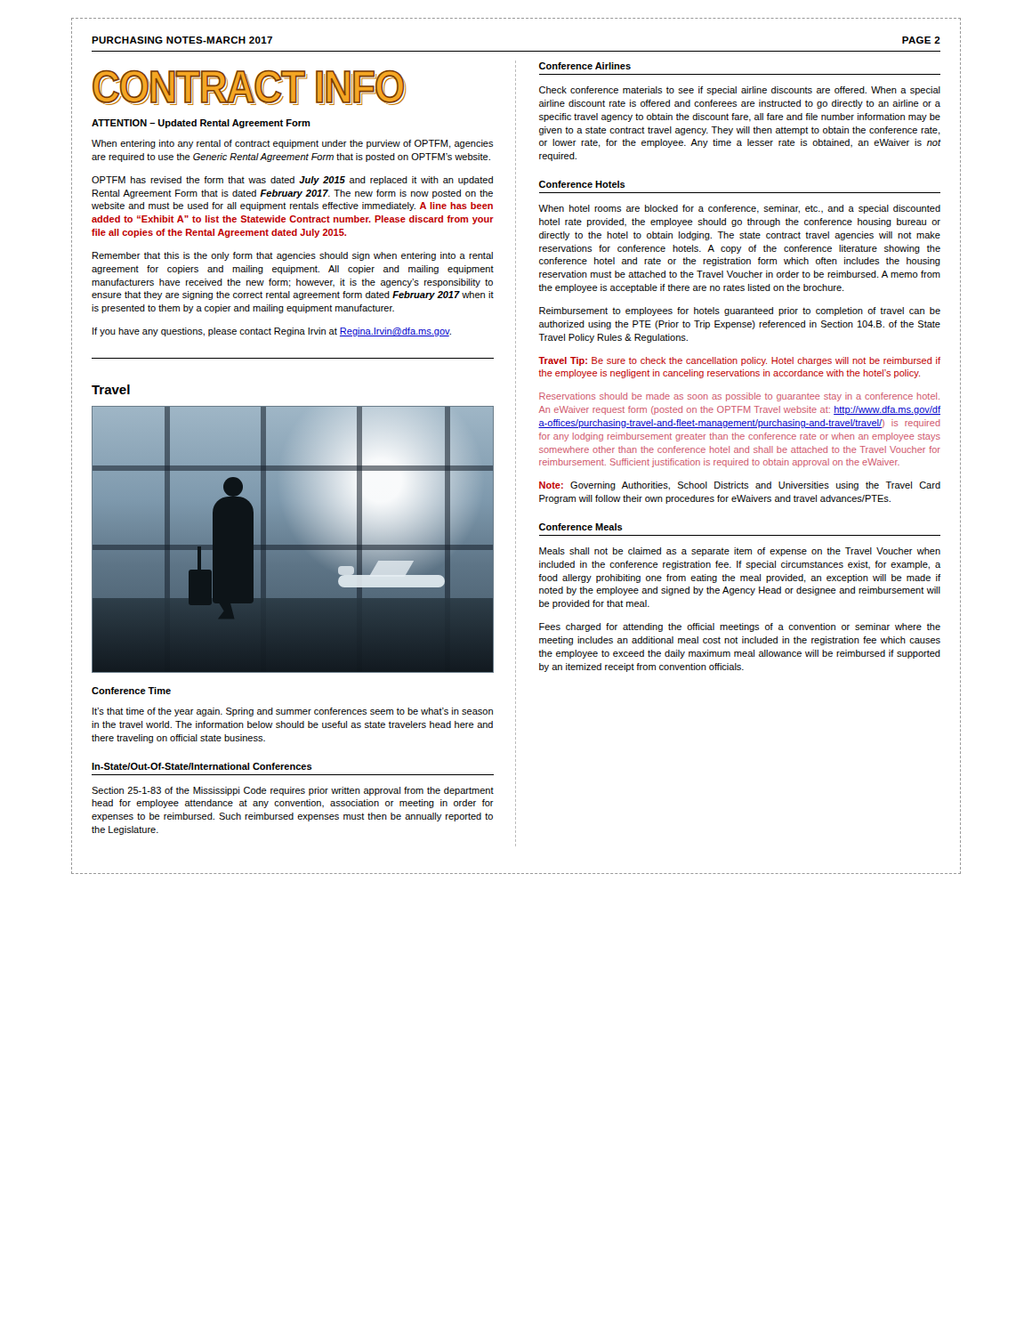PURCHASING NOTES-MARCH 2017 PAGE 2
CONTRACT INFO
ATTENTION – Updated Rental Agreement Form
When entering into any rental of contract equipment under the purview of OPTFM, agencies are required to use the Generic Rental Agreement Form that is posted on OPTFM’s website.
OPTFM has revised the form that was dated July 2015 and replaced it with an updated Rental Agreement Form that is dated February 2017. The new form is now posted on the website and must be used for all equipment rentals effective immediately. A line has been added to “Exhibit A” to list the Statewide Contract number. Please discard from your file all copies of the Rental Agreement dated July 2015.
Remember that this is the only form that agencies should sign when entering into a rental agreement for copiers and mailing equipment. All copier and mailing equipment manufacturers have received the new form; however, it is the agency’s responsibility to ensure that they are signing the correct rental agreement form dated February 2017 when it is presented to them by a copier and mailing equipment manufacturer.
If you have any questions, please contact Regina Irvin at Regina.Irvin@dfa.ms.gov.
Travel
Conference Time
It’s that time of the year again. Spring and summer conferences seem to be what’s in season in the travel world. The information below should be useful as state travelers head here and there traveling on official state business.
In-State/Out-Of-State/International Conferences
Section 25-1-83 of the Mississippi Code requires prior written approval from the department head for employee attendance at any convention, association or meeting in order for expenses to be reimbursed. Such reimbursed expenses must then be annually reported to the Legislature.
Conference Airlines
Check conference materials to see if special airline discounts are offered. When a special airline discount rate is offered and conferees are instructed to go directly to an airline or a specific travel agency to obtain the discount fare, all fare and file number information may be given to a state contract travel agency. They will then attempt to obtain the conference rate, or lower rate, for the employee. Any time a lesser rate is obtained, an eWaiver is not required.
Conference Hotels
When hotel rooms are blocked for a conference, seminar, etc., and a special discounted hotel rate provided, the employee should go through the conference housing bureau or directly to the hotel to obtain lodging. The state contract travel agencies will not make reservations for conference hotels. A copy of the conference literature showing the conference hotel and rate or the registration form which often includes the housing reservation must be attached to the Travel Voucher in order to be reimbursed. A memo from the employee is acceptable if there are no rates listed on the brochure.
Reimbursement to employees for hotels guaranteed prior to completion of travel can be authorized using the PTE (Prior to Trip Expense) referenced in Section 104.B. of the State Travel Policy Rules & Regulations.
Travel Tip: Be sure to check the cancellation policy. Hotel charges will not be reimbursed if the employee is negligent in canceling reservations in accordance with the hotel’s policy.
Reservations should be made as soon as possible to guarantee stay in a conference hotel. An eWaiver request form (posted on the OPTFM Travel website at: http://www.dfa.ms.gov/dfa-offices/purchasing-travel-and-fleet-management/purchasing-and-travel/travel/) is required for any lodging reimbursement greater than the conference rate or when an employee stays somewhere other than the conference hotel and shall be attached to the Travel Voucher for reimbursement. Sufficient justification is required to obtain approval on the eWaiver.
Note: Governing Authorities, School Districts and Universities using the Travel Card Program will follow their own procedures for eWaivers and travel advances/PTEs.
Conference Meals
Meals shall not be claimed as a separate item of expense on the Travel Voucher when included in the conference registration fee. If special circumstances exist, for example, a food allergy prohibiting one from eating the meal provided, an exception will be made if noted by the employee and signed by the Agency Head or designee and reimbursement will be provided for that meal.
Fees charged for attending the official meetings of a convention or seminar where the meeting includes an additional meal cost not included in the registration fee which causes the employee to exceed the daily maximum meal allowance will be reimbursed if supported by an itemized receipt from convention officials.